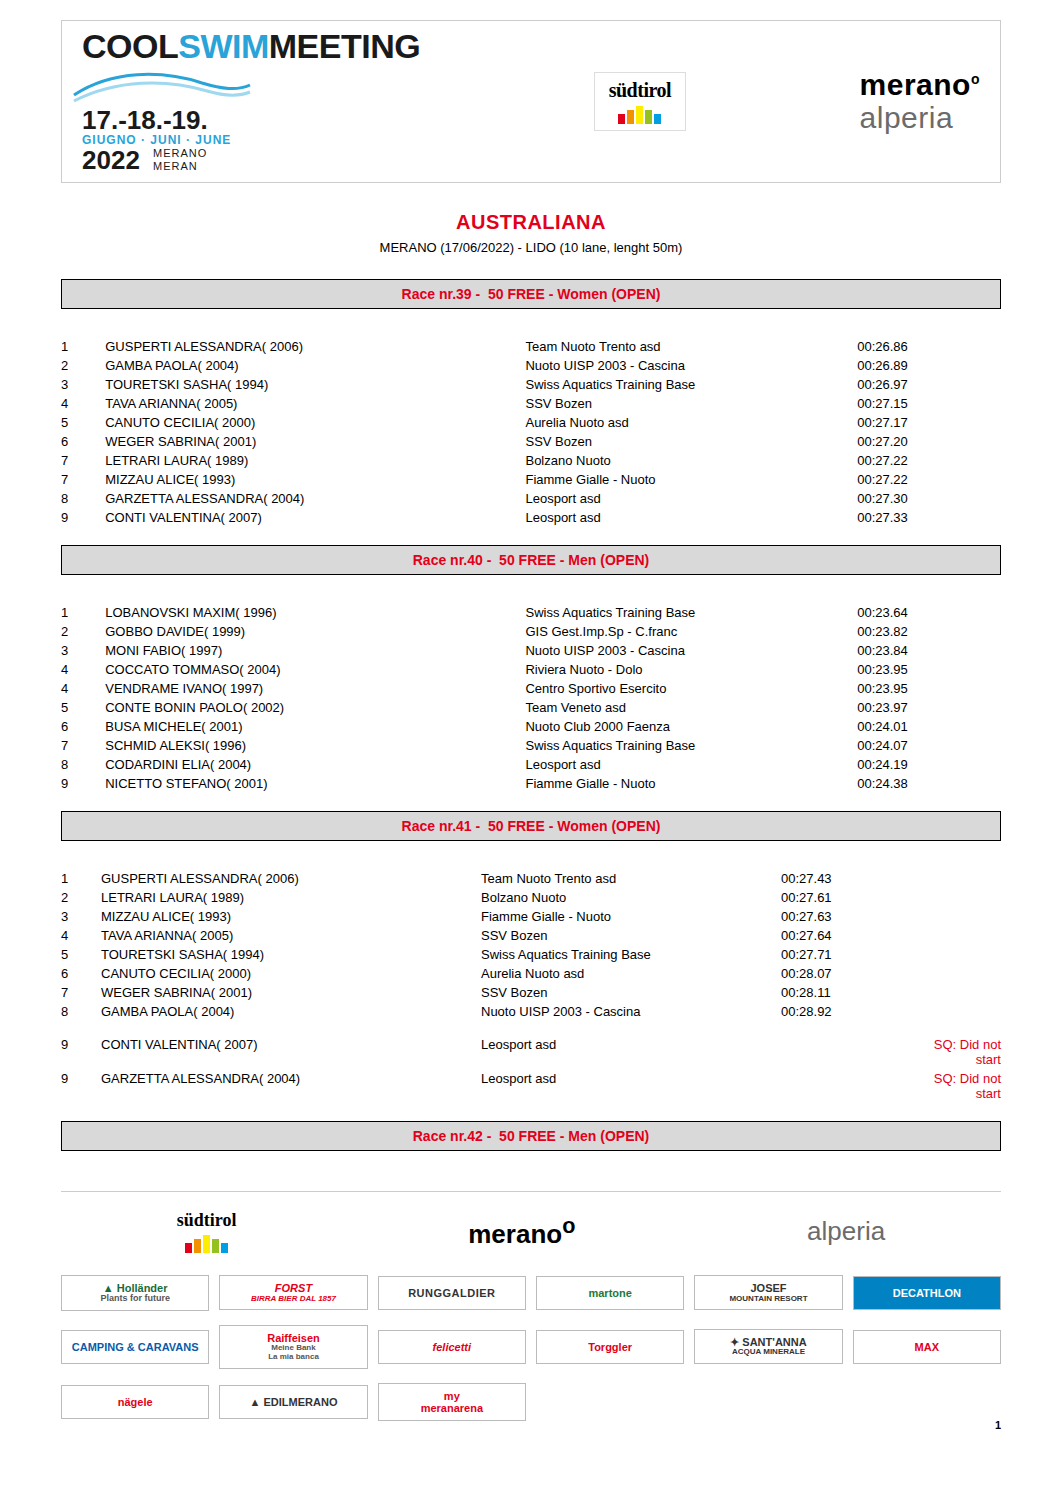COOL SWIM MEETING
17.-18.-19.
GIUGNO · JUNI · JUNE
2022 MERANO
MERAN
südtirol
meranoo
alperia
AUSTRALIANA
MERANO (17/06/2022) - LIDO (10 lane, lenght 50m)
Race nr.39 - 50 FREE - Women (OPEN)
| 1 | GUSPERTI ALESSANDRA( 2006) | Team Nuoto Trento asd | 00:26.86 |
| 2 | GAMBA PAOLA( 2004) | Nuoto UISP 2003 - Cascina | 00:26.89 |
| 3 | TOURETSKI SASHA( 1994) | Swiss Aquatics Training Base | 00:26.97 |
| 4 | TAVA ARIANNA( 2005) | SSV Bozen | 00:27.15 |
| 5 | CANUTO CECILIA( 2000) | Aurelia Nuoto asd | 00:27.17 |
| 6 | WEGER SABRINA( 2001) | SSV Bozen | 00:27.20 |
| 7 | LETRARI LAURA( 1989) | Bolzano Nuoto | 00:27.22 |
| 7 | MIZZAU ALICE( 1993) | Fiamme Gialle - Nuoto | 00:27.22 |
| 8 | GARZETTA ALESSANDRA( 2004) | Leosport asd | 00:27.30 |
| 9 | CONTI VALENTINA( 2007) | Leosport asd | 00:27.33 |
Race nr.40 - 50 FREE - Men (OPEN)
| 1 | LOBANOVSKI MAXIM( 1996) | Swiss Aquatics Training Base | 00:23.64 |
| 2 | GOBBO DAVIDE( 1999) | GIS Gest.Imp.Sp - C.franc | 00:23.82 |
| 3 | MONI FABIO( 1997) | Nuoto UISP 2003 - Cascina | 00:23.84 |
| 4 | COCCATO TOMMASO( 2004) | Riviera Nuoto - Dolo | 00:23.95 |
| 4 | VENDRAME IVANO( 1997) | Centro Sportivo Esercito | 00:23.95 |
| 5 | CONTE BONIN PAOLO( 2002) | Team Veneto asd | 00:23.97 |
| 6 | BUSA MICHELE( 2001) | Nuoto Club 2000 Faenza | 00:24.01 |
| 7 | SCHMID ALEKSI( 1996) | Swiss Aquatics Training Base | 00:24.07 |
| 8 | CODARDINI ELIA( 2004) | Leosport asd | 00:24.19 |
| 9 | NICETTO STEFANO( 2001) | Fiamme Gialle - Nuoto | 00:24.38 |
Race nr.41 - 50 FREE - Women (OPEN)
| 1 | GUSPERTI ALESSANDRA( 2006) | Team Nuoto Trento asd | 00:27.43 | |
| 2 | LETRARI LAURA( 1989) | Bolzano Nuoto | 00:27.61 | |
| 3 | MIZZAU ALICE( 1993) | Fiamme Gialle - Nuoto | 00:27.63 | |
| 4 | TAVA ARIANNA( 2005) | SSV Bozen | 00:27.64 | |
| 5 | TOURETSKI SASHA( 1994) | Swiss Aquatics Training Base | 00:27.71 | |
| 6 | CANUTO CECILIA( 2000) | Aurelia Nuoto asd | 00:28.07 | |
| 7 | WEGER SABRINA( 2001) | SSV Bozen | 00:28.11 | |
| 8 | GAMBA PAOLA( 2004) | Nuoto UISP 2003 - Cascina | 00:28.92 | |
| 9 | CONTI VALENTINA( 2007) | Leosport asd | | SQ: Did not start |
| 9 | GARZETTA ALESSANDRA( 2004) | Leosport asd | | SQ: Did not start |
Race nr.42 - 50 FREE - Men (OPEN)
südtirol
meranoo
alperia
▲ Holländer
Plants for future
FORST
BIRRA BIER DAL 1857
RUNGGALDIER
martone
JOSEF
MOUNTAIN RESORT
DECATHLON
CAMPING & CARAVANS
Raiffeisen
Meine Bank
La mia banca
felicetti
Torggler
✦ SANT'ANNA
ACQUA MINERALE
MAX
nägele
▲ EDILMERANO
my
meranarena
1